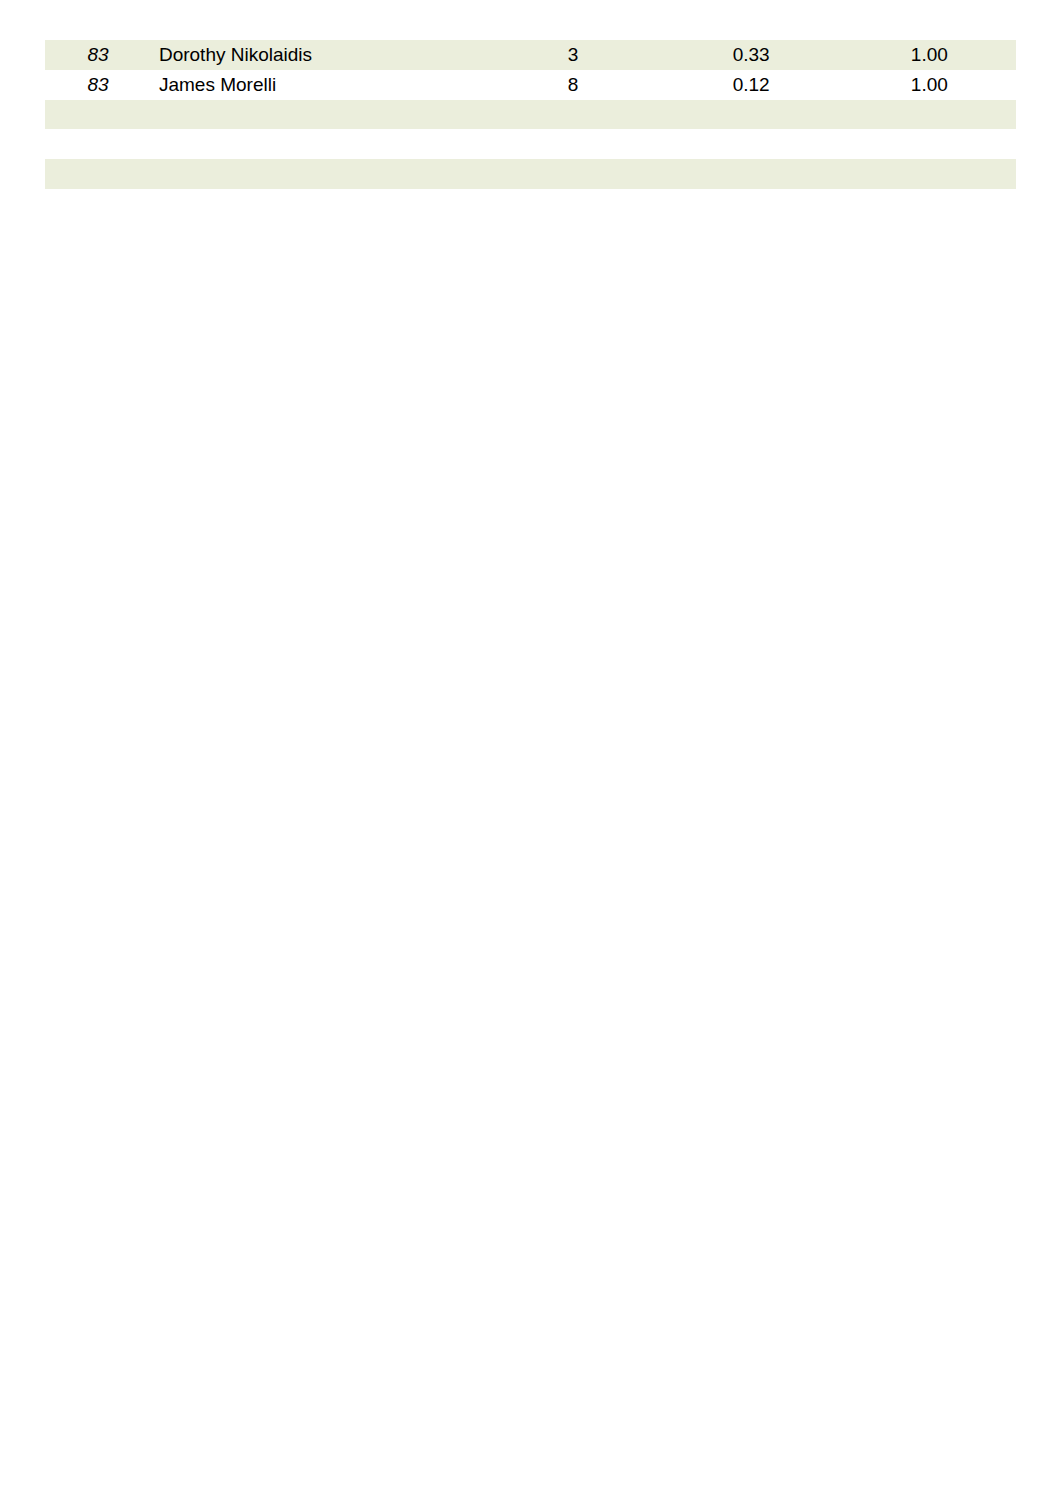| 83 | Dorothy Nikolaidis | 3 | 0.33 | 1.00 |
| 83 | James Morelli | 8 | 0.12 | 1.00 |